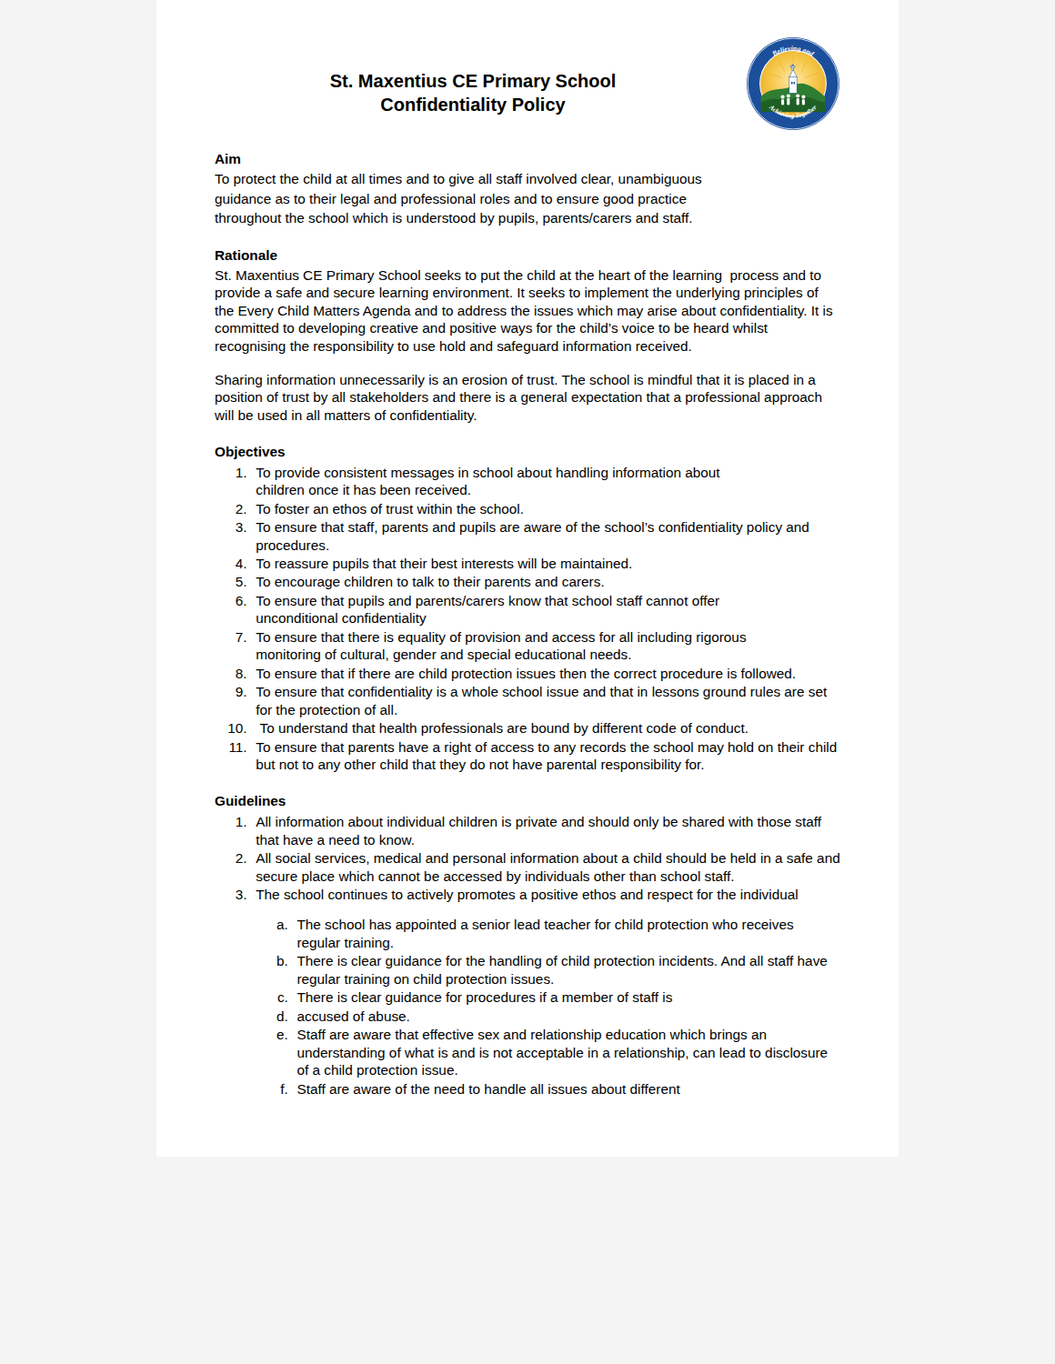Believing and Achieving Together
St. Maxentius CE Primary SchoolConfidentiality Policy
Aim
To protect the child at all times and to give all staff involved clear, unambiguous
guidance as to their legal and professional roles and to ensure good practice
throughout the school which is understood by pupils, parents/carers and staff.
Rationale
St. Maxentius CE Primary School seeks to put the child at the heart of the learning process and to provide a safe and secure learning environment. It seeks to implement the underlying principles of the Every Child Matters Agenda and to address the issues which may arise about confidentiality. It is committed to developing creative and positive ways for the child’s voice to be heard whilst recognising the responsibility to use hold and safeguard information received.
Sharing information unnecessarily is an erosion of trust. The school is mindful that it is placed in a position of trust by all stakeholders and there is a general expectation that a professional approach will be used in all matters of confidentiality.
Objectives
To provide consistent messages in school about handling information about
children once it has been received.
To foster an ethos of trust within the school.
To ensure that staff, parents and pupils are aware of the school’s confidentiality policy and procedures.
To reassure pupils that their best interests will be maintained.
To encourage children to talk to their parents and carers.
To ensure that pupils and parents/carers know that school staff cannot offer
unconditional confidentiality
To ensure that there is equality of provision and access for all including rigorous
monitoring of cultural, gender and special educational needs.
To ensure that if there are child protection issues then the correct procedure is followed.
To ensure that confidentiality is a whole school issue and that in lessons ground rules are set for the protection of all.
To understand that health professionals are bound by different code of conduct.
To ensure that parents have a right of access to any records the school may hold on their child but not to any other child that they do not have parental responsibility for.
Guidelines
All information about individual children is private and should only be shared with those staff that have a need to know.
All social services, medical and personal information about a child should be held in a safe and secure place which cannot be accessed by individuals other than school staff.
The school continues to actively promotes a positive ethos and respect for the individual
The school has appointed a senior lead teacher for child protection who receives regular training.
There is clear guidance for the handling of child protection incidents. And all staff have regular training on child protection issues.
There is clear guidance for procedures if a member of staff is
accused of abuse.
Staff are aware that effective sex and relationship education which brings an understanding of what is and is not acceptable in a relationship, can lead to disclosure of a child protection issue.
Staff are aware of the need to handle all issues about different